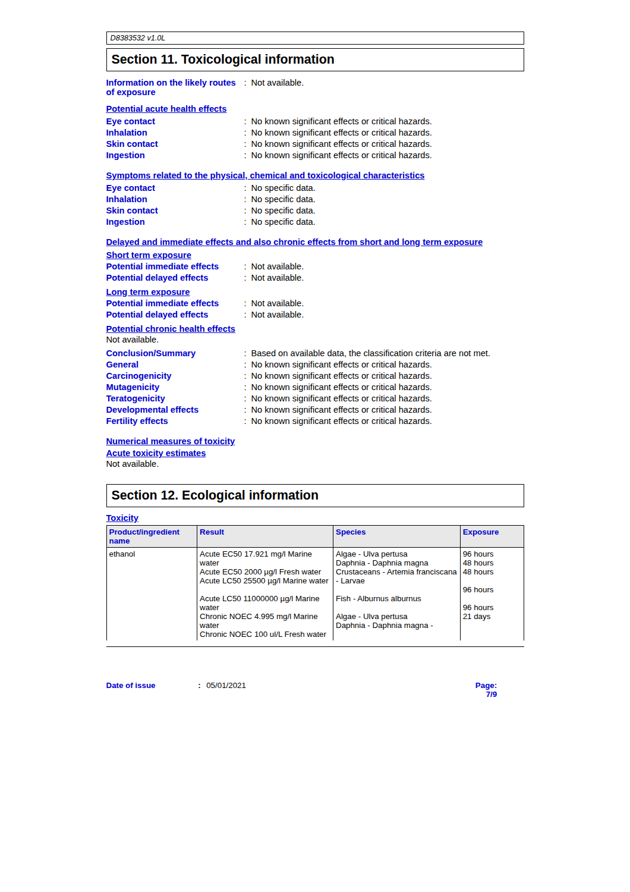D8383532 v1.0L
Section 11. Toxicological information
| Information on the likely routes of exposure | : | Not available. |
Potential acute health effects
| Eye contact | : | No known significant effects or critical hazards. |
| Inhalation | : | No known significant effects or critical hazards. |
| Skin contact | : | No known significant effects or critical hazards. |
| Ingestion | : | No known significant effects or critical hazards. |
Symptoms related to the physical, chemical and toxicological characteristics
| Eye contact | : | No specific data. |
| Inhalation | : | No specific data. |
| Skin contact | : | No specific data. |
| Ingestion | : | No specific data. |
Delayed and immediate effects and also chronic effects from short and long term exposure
Short term exposure
| Potential immediate effects | : | Not available. |
| Potential delayed effects | : | Not available. |
Long term exposure
| Potential immediate effects | : | Not available. |
| Potential delayed effects | : | Not available. |
Potential chronic health effects
Not available.
| Conclusion/Summary | : | Based on available data, the classification criteria are not met. |
| General | : | No known significant effects or critical hazards. |
| Carcinogenicity | : | No known significant effects or critical hazards. |
| Mutagenicity | : | No known significant effects or critical hazards. |
| Teratogenicity | : | No known significant effects or critical hazards. |
| Developmental effects | : | No known significant effects or critical hazards. |
| Fertility effects | : | No known significant effects or critical hazards. |
Numerical measures of toxicity
Acute toxicity estimates
Not available.
Section 12. Ecological information
Toxicity
| Product/ingredient name | Result | Species | Exposure |
| --- | --- | --- | --- |
| ethanol | Acute EC50 17.921 mg/l Marine water Acute EC50 2000 µg/l Fresh water Acute LC50 25500 µg/l Marine water Acute LC50 11000000 µg/l Marine water Chronic NOEC 4.995 mg/l Marine water Chronic NOEC 100 ul/L Fresh water | Algae - Ulva pertusa Daphnia - Daphnia magna Crustaceans - Artemia franciscana - Larvae Fish - Alburnus alburnus Algae - Ulva pertusa Daphnia - Daphnia magna - | 96 hours 48 hours 48 hours 96 hours 96 hours 21 days |
Date of issue
:
05/01/2021
Page: 7/9